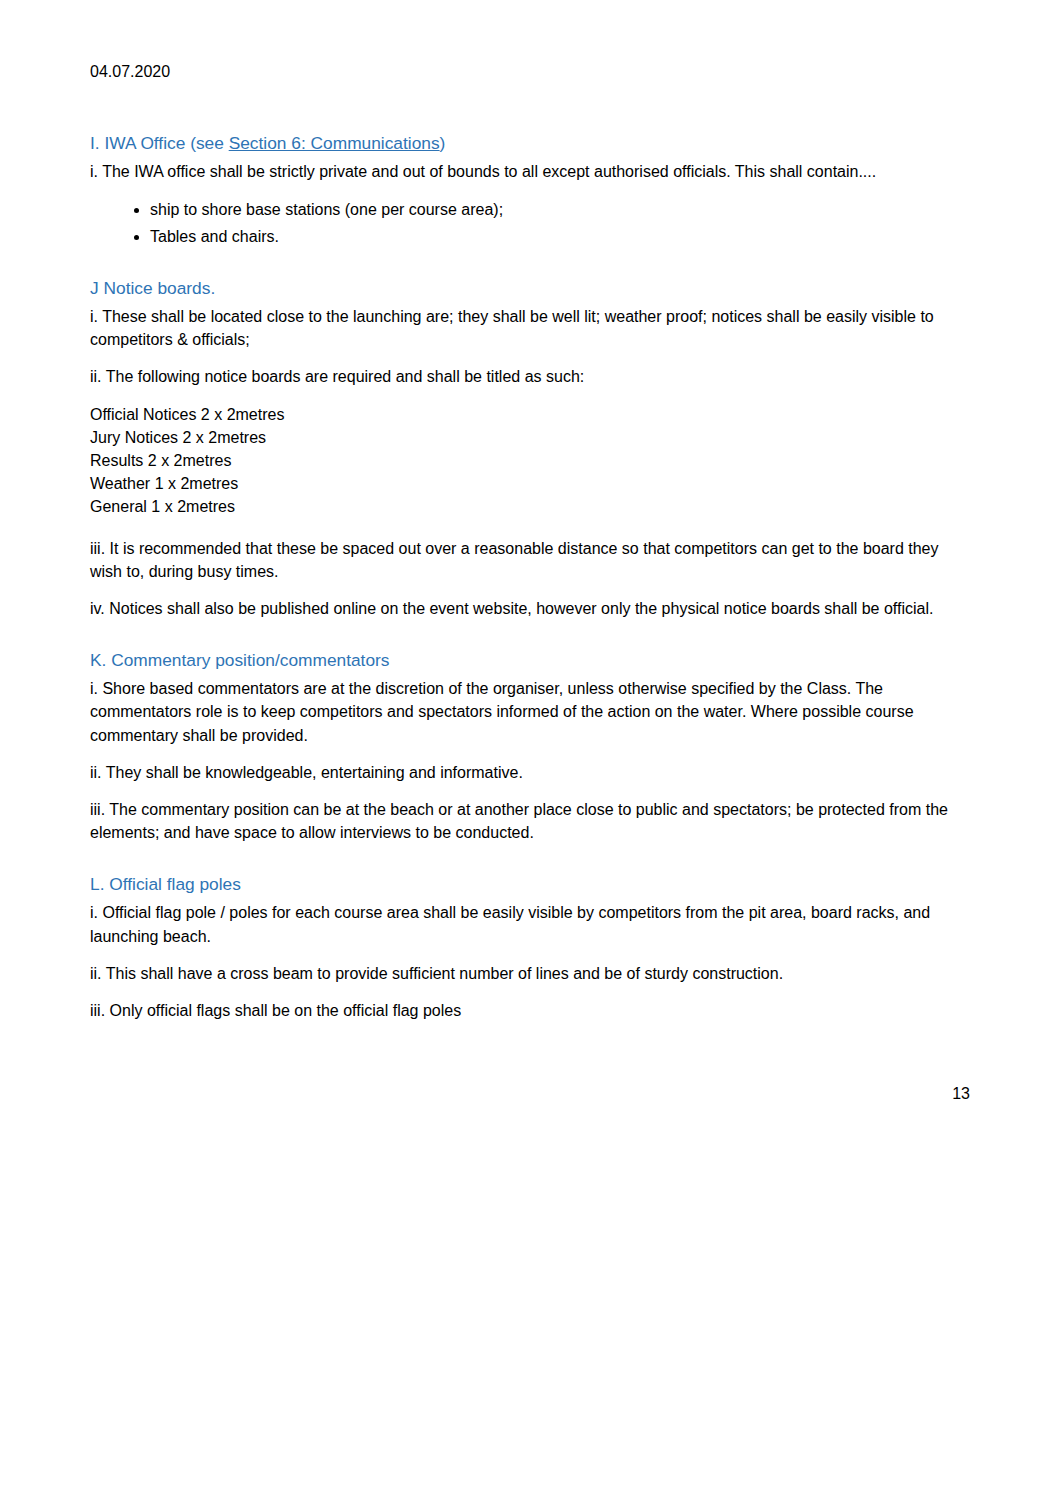04.07.2020
I. IWA Office (see Section 6: Communications)
i. The IWA office shall be strictly private and out of bounds to all except authorised officials. This shall contain....
ship to shore base stations (one per course area);
Tables and chairs.
J Notice boards.
i. These shall be located close to the launching are; they shall be well lit; weather proof; notices shall be easily visible to competitors & officials;
ii. The following notice boards are required and shall be titled as such:
Official Notices 2 x 2metres
Jury Notices 2 x 2metres
Results 2 x 2metres
Weather 1 x 2metres
General 1 x 2metres
iii. It is recommended that these be spaced out over a reasonable distance so that competitors can get to the board they wish to, during busy times.
iv. Notices shall also be published online on the event website, however only the physical notice boards shall be official.
K. Commentary position/commentators
i. Shore based commentators are at the discretion of the organiser, unless otherwise specified by the Class. The commentators role is to keep competitors and spectators informed of the action on the water. Where possible course commentary shall be provided.
ii. They shall be knowledgeable, entertaining and informative.
iii. The commentary position can be at the beach or at another place close to public and spectators; be protected from the elements; and have space to allow interviews to be conducted.
L. Official flag poles
i. Official flag pole / poles for each course area shall be easily visible by competitors from the pit area, board racks, and launching beach.
ii. This shall have a cross beam to provide sufficient number of lines and be of sturdy construction.
iii. Only official flags shall be on the official flag poles
13